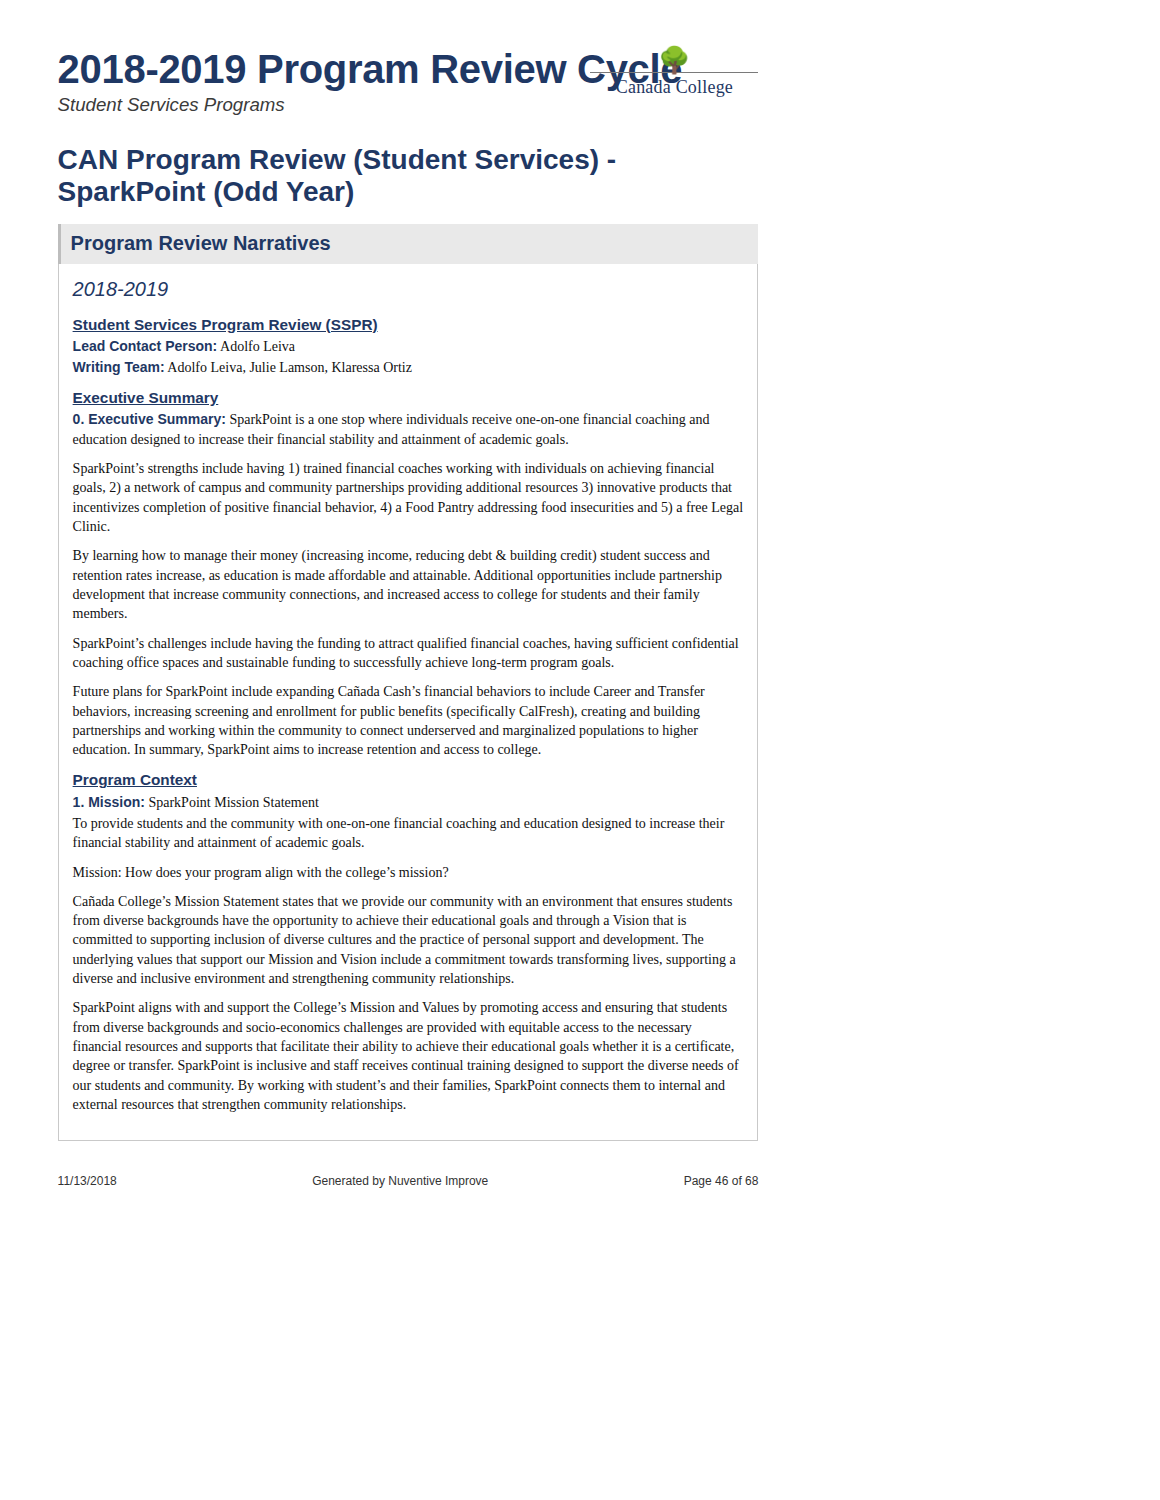2018-2019 Program Review Cycle
Student Services Programs
🌳 Cañada College
CAN Program Review (Student Services) - SparkPoint (Odd Year)
Program Review Narratives
2018-2019
Student Services Program Review (SSPR)
Lead Contact Person: Adolfo Leiva
Writing Team: Adolfo Leiva, Julie Lamson, Klaressa Ortiz
Executive Summary
0. Executive Summary: SparkPoint is a one stop where individuals receive one-on-one financial coaching and education designed to increase their financial stability and attainment of academic goals.
SparkPoint’s strengths include having 1) trained financial coaches working with individuals on achieving financial goals, 2) a network of campus and community partnerships providing additional resources 3) innovative products that incentivizes completion of positive financial behavior, 4) a Food Pantry addressing food insecurities and 5) a free Legal Clinic.
By learning how to manage their money (increasing income, reducing debt & building credit) student success and retention rates increase, as education is made affordable and attainable. Additional opportunities include partnership development that increase community connections, and increased access to college for students and their family members.
SparkPoint’s challenges include having the funding to attract qualified financial coaches, having sufficient confidential coaching office spaces and sustainable funding to successfully achieve long-term program goals.
Future plans for SparkPoint include expanding Cañada Cash’s financial behaviors to include Career and Transfer behaviors, increasing screening and enrollment for public benefits (specifically CalFresh), creating and building partnerships and working within the community to connect underserved and marginalized populations to higher education. In summary, SparkPoint aims to increase retention and access to college.
Program Context
1. Mission: SparkPoint Mission Statement
To provide students and the community with one-on-one financial coaching and education designed to increase their financial stability and attainment of academic goals.
Mission: How does your program align with the college’s mission?
Cañada College’s Mission Statement states that we provide our community with an environment that ensures students from diverse backgrounds have the opportunity to achieve their educational goals and through a Vision that is committed to supporting inclusion of diverse cultures and the practice of personal support and development. The underlying values that support our Mission and Vision include a commitment towards transforming lives, supporting a diverse and inclusive environment and strengthening community relationships.
SparkPoint aligns with and support the College’s Mission and Values by promoting access and ensuring that students from diverse backgrounds and socio-economics challenges are provided with equitable access to the necessary financial resources and supports that facilitate their ability to achieve their educational goals whether it is a certificate, degree or transfer. SparkPoint is inclusive and staff receives continual training designed to support the diverse needs of our students and community. By working with student’s and their families, SparkPoint connects them to internal and external resources that strengthen community relationships.
11/13/2018
Generated by Nuventive Improve
Page 46 of 68